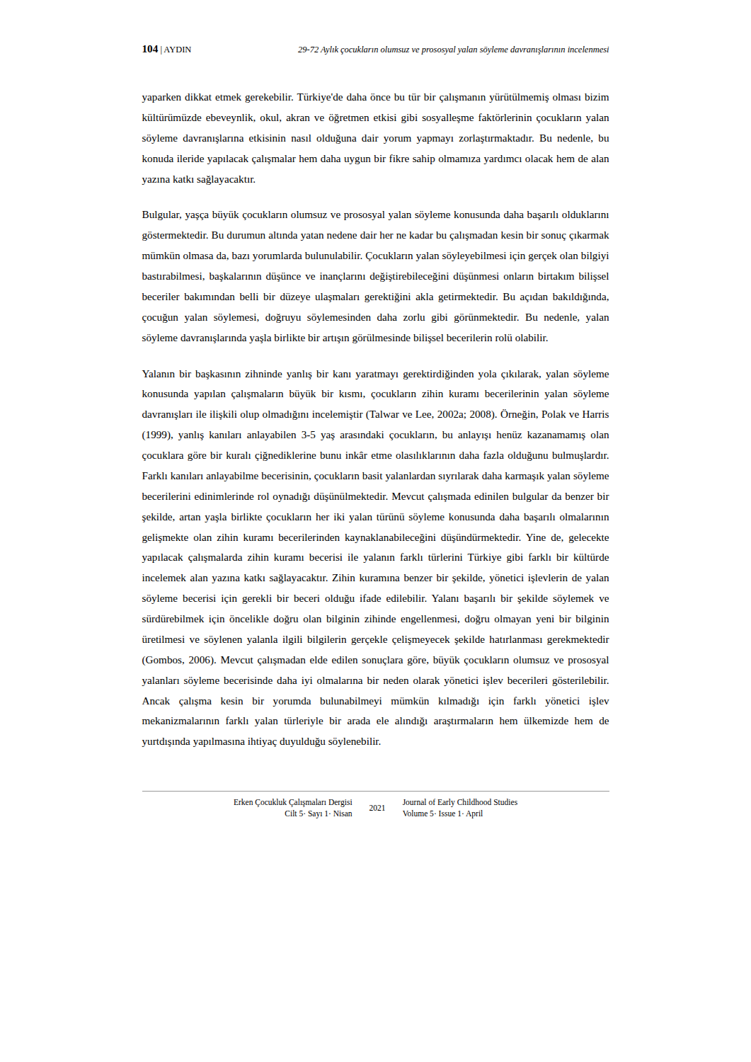104 | AYDIN
29-72 Aylık çocukların olumsuz ve prososyal yalan söyleme davranışlarının incelenmesi
yaparken dikkat etmek gerekebilir. Türkiye'de daha önce bu tür bir çalışmanın yürütülmemiş olması bizim kültürümüzde ebeveynlik, okul, akran ve öğretmen etkisi gibi sosyalleşme faktörlerinin çocukların yalan söyleme davranışlarına etkisinin nasıl olduğuna dair yorum yapmayı zorlaştırmaktadır. Bu nedenle, bu konuda ileride yapılacak çalışmalar hem daha uygun bir fikre sahip olmamıza yardımcı olacak hem de alan yazına katkı sağlayacaktır.
Bulgular, yaşça büyük çocukların olumsuz ve prososyal yalan söyleme konusunda daha başarılı olduklarını göstermektedir. Bu durumun altında yatan nedene dair her ne kadar bu çalışmadan kesin bir sonuç çıkarmak mümkün olmasa da, bazı yorumlarda bulunulabilir. Çocukların yalan söyleyebilmesi için gerçek olan bilgiyi bastırabilmesi, başkalarının düşünce ve inançlarını değiştirebileceğini düşünmesi onların birtakım bilişsel beceriler bakımından belli bir düzeye ulaşmaları gerektiğini akla getirmektedir. Bu açıdan bakıldığında, çocuğun yalan söylemesi, doğruyu söylemesinden daha zorlu gibi görünmektedir. Bu nedenle, yalan söyleme davranışlarında yaşla birlikte bir artışın görülmesinde bilişsel becerilerin rolü olabilir.
Yalanın bir başkasının zihninde yanlış bir kanı yaratmayı gerektirdiğinden yola çıkılarak, yalan söyleme konusunda yapılan çalışmaların büyük bir kısmı, çocukların zihin kuramı becerilerinin yalan söyleme davranışları ile ilişkili olup olmadığını incelemiştir (Talwar ve Lee, 2002a; 2008). Örneğin, Polak ve Harris (1999), yanlış kanıları anlayabilen 3-5 yaş arasındaki çocukların, bu anlayışı henüz kazanamamış olan çocuklara göre bir kuralı çiğnediklerine bunu inkâr etme olasılıklarının daha fazla olduğunu bulmuşlardır. Farklı kanıları anlayabilme becerisinin, çocukların basit yalanlardan sıyrılarak daha karmaşık yalan söyleme becerilerini edinimlerinde rol oynadığı düşünülmektedir. Mevcut çalışmada edinilen bulgular da benzer bir şekilde, artan yaşla birlikte çocukların her iki yalan türünü söyleme konusunda daha başarılı olmalarının gelişmekte olan zihin kuramı becerilerinden kaynaklanabileceğini düşündürmektedir. Yine de, gelecekte yapılacak çalışmalarda zihin kuramı becerisi ile yalanın farklı türlerini Türkiye gibi farklı bir kültürde incelemek alan yazına katkı sağlayacaktır. Zihin kuramına benzer bir şekilde, yönetici işlevlerin de yalan söyleme becerisi için gerekli bir beceri olduğu ifade edilebilir. Yalanı başarılı bir şekilde söylemek ve sürdürebilmek için öncelikle doğru olan bilginin zihinde engellenmesi, doğru olmayan yeni bir bilginin üretilmesi ve söylenen yalanla ilgili bilgilerin gerçekle çelişmeyecek şekilde hatırlanması gerekmektedir (Gombos, 2006). Mevcut çalışmadan elde edilen sonuçlara göre, büyük çocukların olumsuz ve prososyal yalanları söyleme becerisinde daha iyi olmalarına bir neden olarak yönetici işlev becerileri gösterilebilir. Ancak çalışma kesin bir yorumda bulunabilmeyi mümkün kılmadığı için farklı yönetici işlev mekanizmalarının farklı yalan türleriyle bir arada ele alındığı araştırmaların hem ülkemizde hem de yurtdışında yapılmasına ihtiyaç duyulduğu söylenebilir.
Erken Çocukluk Çalışmaları Dergisi
Cilt 5· Sayı 1· Nisan
2021
Journal of Early Childhood Studies
Volume 5· Issue 1· April